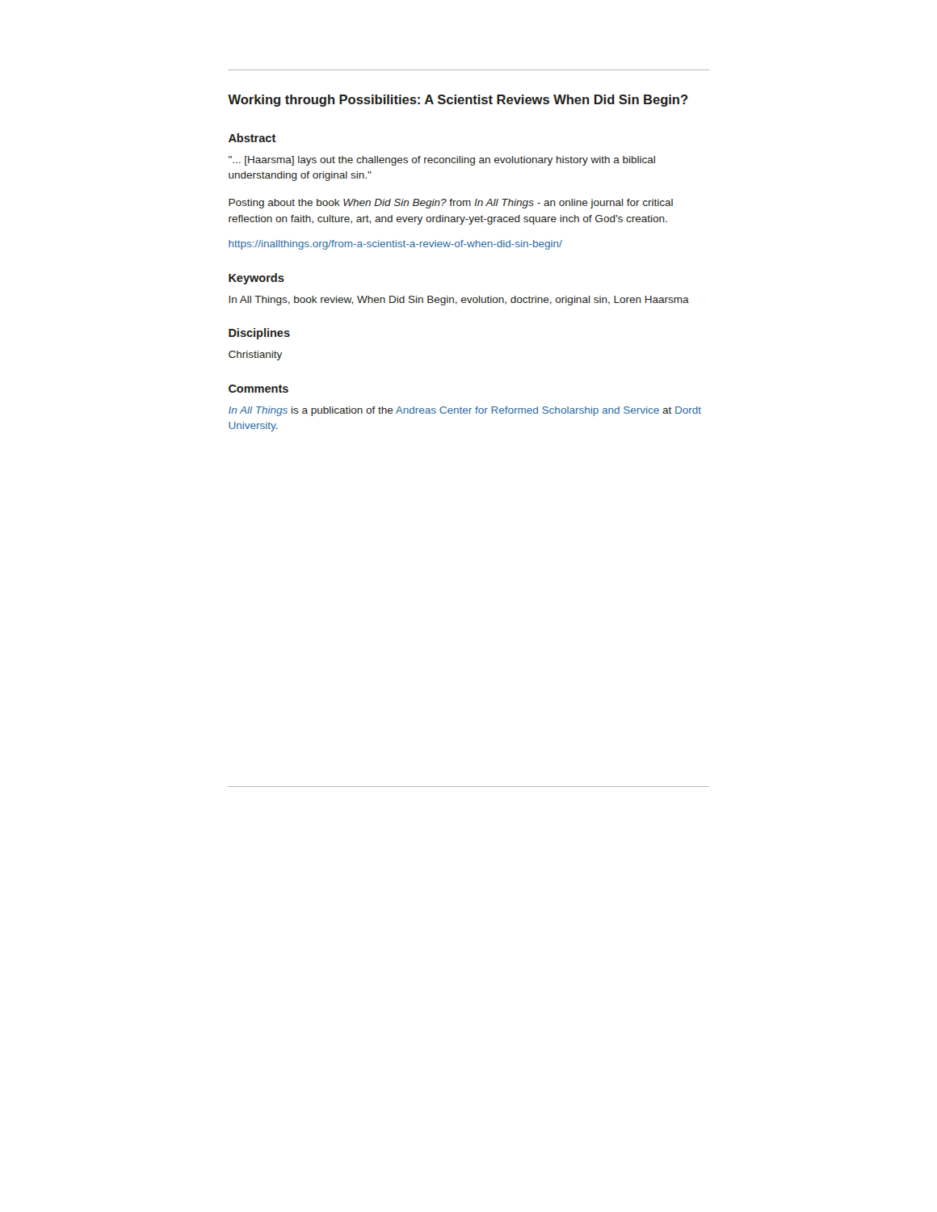Working through Possibilities: A Scientist Reviews When Did Sin Begin?
Abstract
"... [Haarsma] lays out the challenges of reconciling an evolutionary history with a biblical understanding of original sin."
Posting about the book When Did Sin Begin? from In All Things - an online journal for critical reflection on faith, culture, art, and every ordinary-yet-graced square inch of God's creation.
https://inallthings.org/from-a-scientist-a-review-of-when-did-sin-begin/
Keywords
In All Things, book review, When Did Sin Begin, evolution, doctrine, original sin, Loren Haarsma
Disciplines
Christianity
Comments
In All Things is a publication of the Andreas Center for Reformed Scholarship and Service at Dordt University.